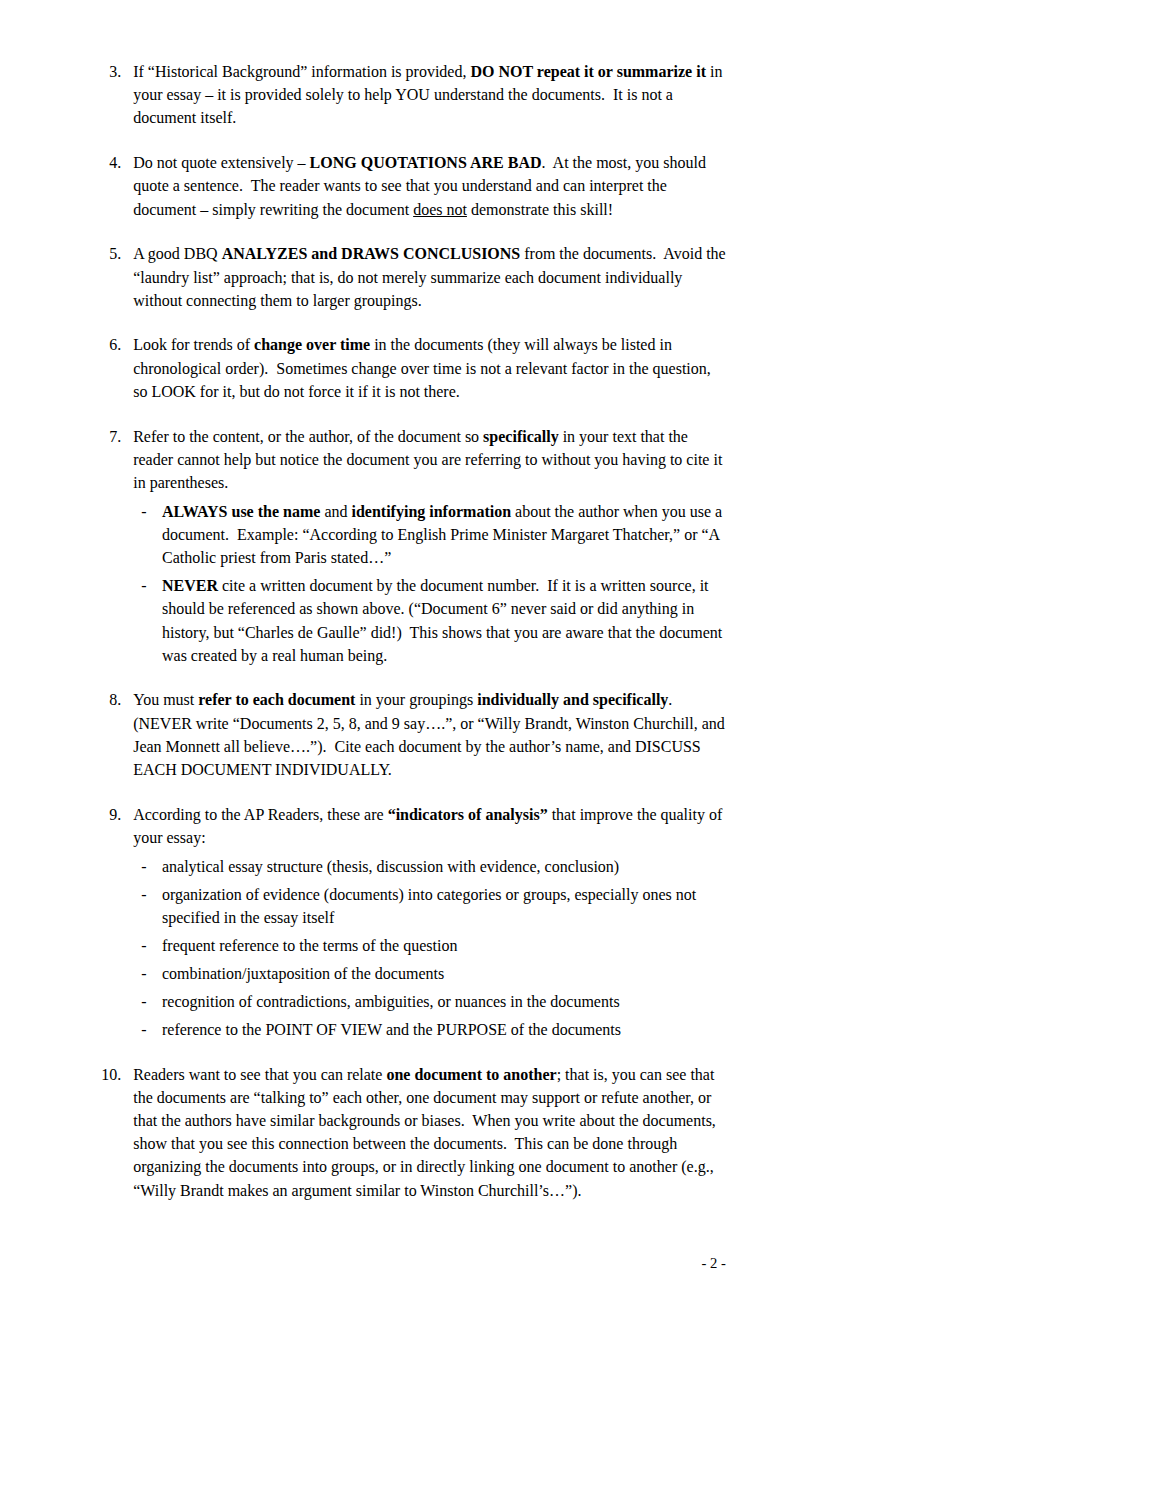If “Historical Background” information is provided, DO NOT repeat it or summarize it in your essay – it is provided solely to help YOU understand the documents. It is not a document itself.
Do not quote extensively – LONG QUOTATIONS ARE BAD. At the most, you should quote a sentence. The reader wants to see that you understand and can interpret the document – simply rewriting the document does not demonstrate this skill!
A good DBQ ANALYZES and DRAWS CONCLUSIONS from the documents. Avoid the “laundry list” approach; that is, do not merely summarize each document individually without connecting them to larger groupings.
Look for trends of change over time in the documents (they will always be listed in chronological order). Sometimes change over time is not a relevant factor in the question, so LOOK for it, but do not force it if it is not there.
Refer to the content, or the author, of the document so specifically in your text that the reader cannot help but notice the document you are referring to without you having to cite it in parentheses.
ALWAYS use the name and identifying information about the author when you use a document. Example: “According to English Prime Minister Margaret Thatcher,” or “A Catholic priest from Paris stated…”
NEVER cite a written document by the document number. If it is a written source, it should be referenced as shown above. (“Document 6” never said or did anything in history, but “Charles de Gaulle” did!) This shows that you are aware that the document was created by a real human being.
You must refer to each document in your groupings individually and specifically. (NEVER write “Documents 2, 5, 8, and 9 say….”, or “Willy Brandt, Winston Churchill, and Jean Monnett all believe….”). Cite each document by the author’s name, and DISCUSS EACH DOCUMENT INDIVIDUALLY.
According to the AP Readers, these are “indicators of analysis” that improve the quality of your essay:
analytical essay structure (thesis, discussion with evidence, conclusion)
organization of evidence (documents) into categories or groups, especially ones not specified in the essay itself
frequent reference to the terms of the question
combination/juxtaposition of the documents
recognition of contradictions, ambiguities, or nuances in the documents
reference to the POINT OF VIEW and the PURPOSE of the documents
Readers want to see that you can relate one document to another; that is, you can see that the documents are “talking to” each other, one document may support or refute another, or that the authors have similar backgrounds or biases. When you write about the documents, show that you see this connection between the documents. This can be done through organizing the documents into groups, or in directly linking one document to another (e.g., “Willy Brandt makes an argument similar to Winston Churchill’s…”).
- 2 -